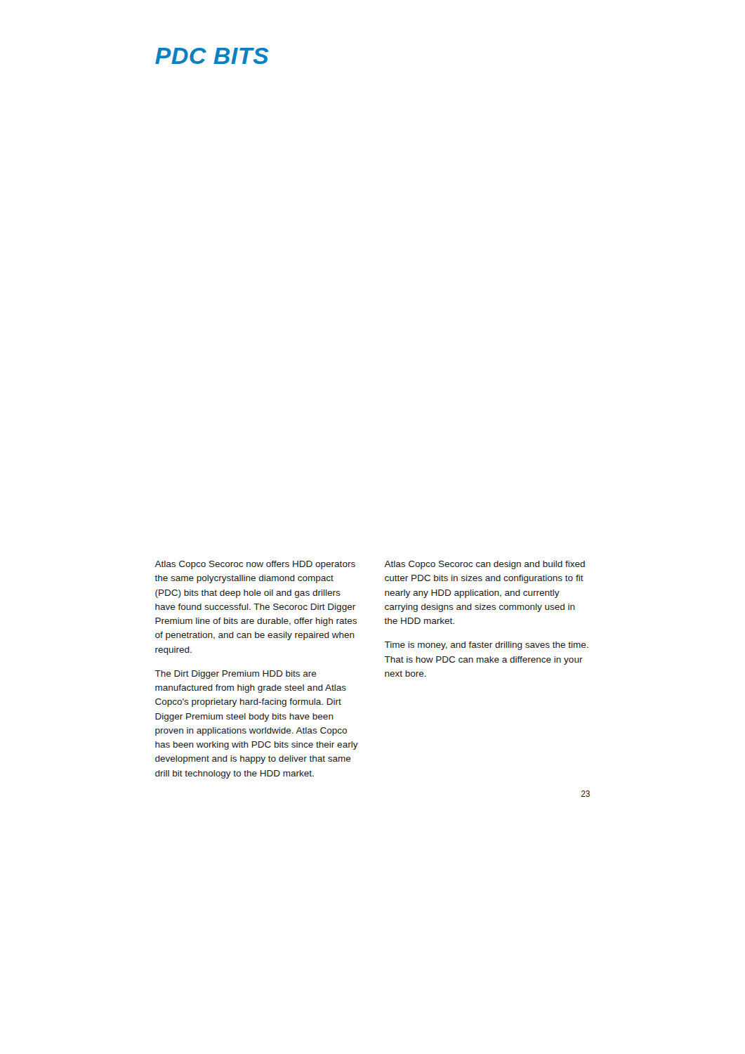PDC BITS
Atlas Copco Secoroc now offers HDD operators the same polycrystalline diamond compact (PDC) bits that deep hole oil and gas drillers have found successful. The Secoroc Dirt Digger Premium line of bits are durable, offer high rates of penetration, and can be easily repaired when required.
The Dirt Digger Premium HDD bits are manufactured from high grade steel and Atlas Copco's proprietary hard-facing formula. Dirt Digger Premium steel body bits have been proven in applications worldwide. Atlas Copco has been working with PDC bits since their early development and is happy to deliver that same drill bit technology to the HDD market.
Atlas Copco Secoroc can design and build fixed cutter PDC bits in sizes and configurations to fit nearly any HDD application, and currently carrying designs and sizes commonly used in the HDD market.
Time is money, and faster drilling saves the time. That is how PDC can make a difference in your next bore.
23